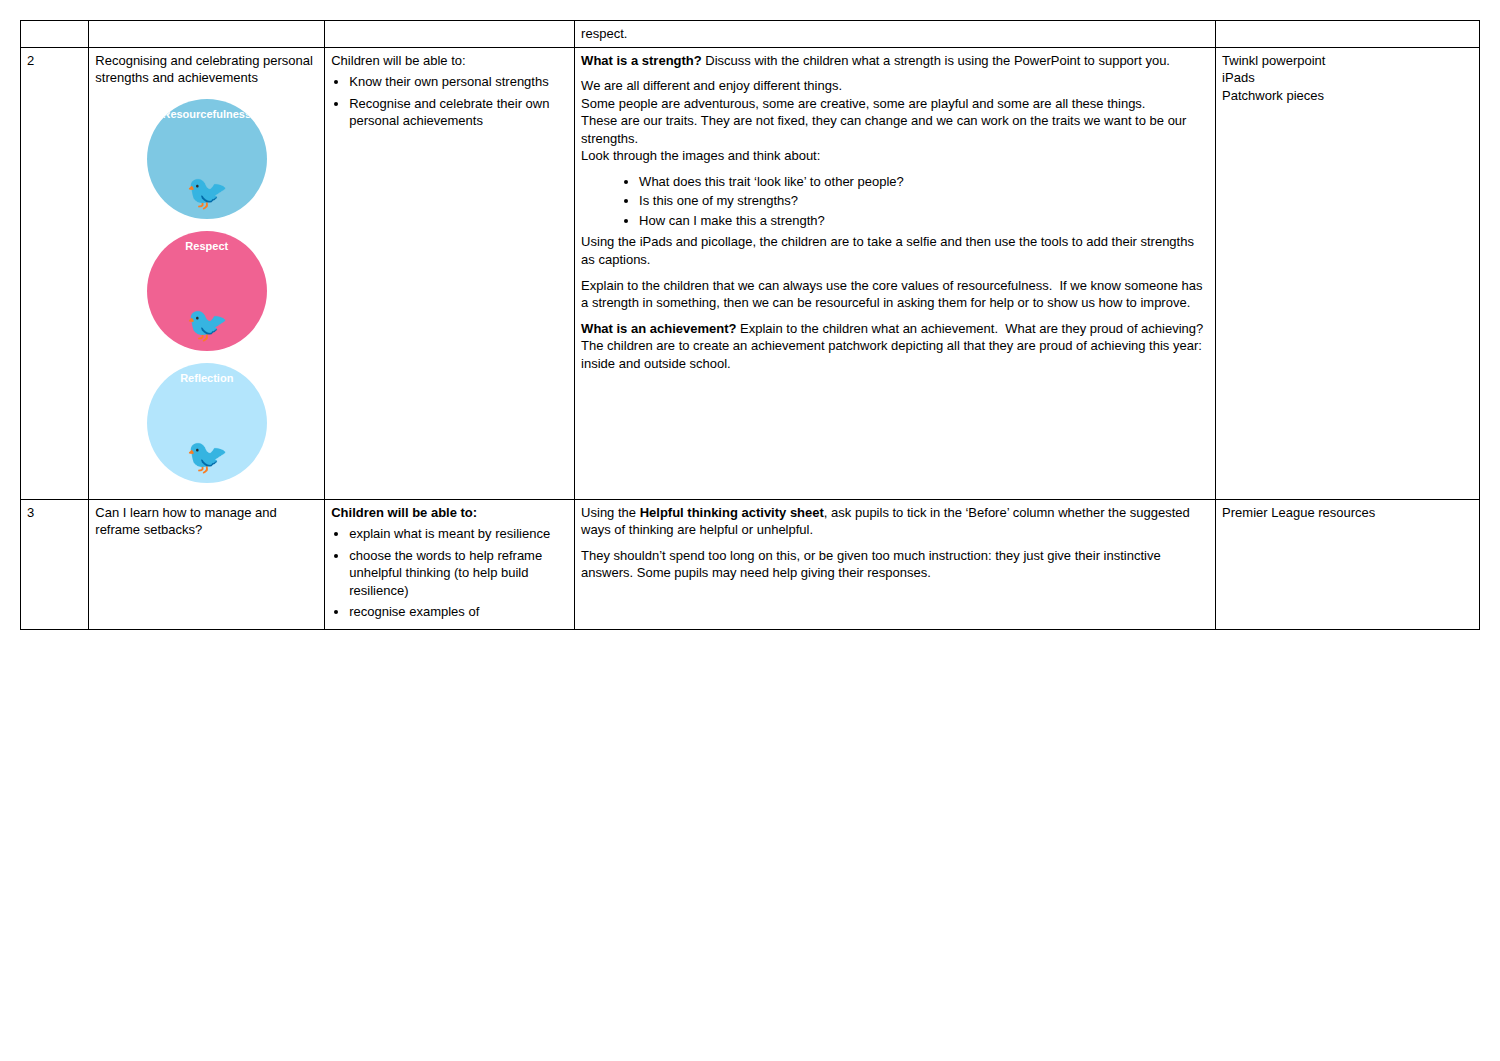| | | | respect. | |
| 2 | Recognising and celebrating personal strengths and achievements Resourcefulness 🐦 Respect 🐦 Reflection 🐦 | Children will be able to: Know their own personal strengths Recognise and celebrate their own personal achievements | What is a strength? Discuss with the children what a strength is using the PowerPoint to support you. We are all different and enjoy different things. Some people are adventurous, some are creative, some are playful and some are all these things. These are our traits. They are not fixed, they can change and we can work on the traits we want to be our strengths. Look through the images and think about: What does this trait ‘look like’ to other people? Is this one of my strengths? How can I make this a strength? Using the iPads and picollage, the children are to take a selfie and then use the tools to add their strengths as captions. Explain to the children that we can always use the core values of resourcefulness. If we know someone has a strength in something, then we can be resourceful in asking them for help or to show us how to improve. What is an achievement? Explain to the children what an achievement. What are they proud of achieving? The children are to create an achievement patchwork depicting all that they are proud of achieving this year: inside and outside school. | Twinkl powerpoint iPads Patchwork pieces |
| 3 | Can I learn how to manage and reframe setbacks? | Children will be able to: explain what is meant by resilience choose the words to help reframe unhelpful thinking (to help build resilience) recognise examples of | Using the Helpful thinking activity sheet , ask pupils to tick in the ‘Before’ column whether the suggested ways of thinking are helpful or unhelpful. They shouldn’t spend too long on this, or be given too much instruction: they just give their instinctive answers. Some pupils may need help giving their responses. | Premier League resources |